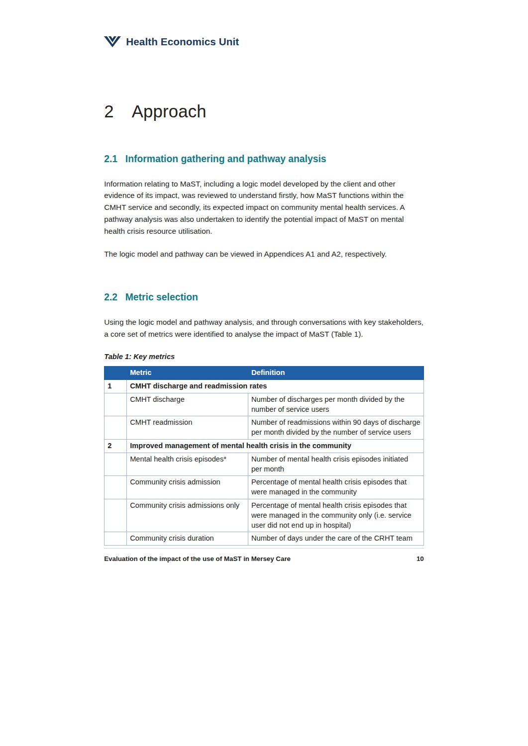Health Economics Unit
2 Approach
2.1 Information gathering and pathway analysis
Information relating to MaST, including a logic model developed by the client and other evidence of its impact, was reviewed to understand firstly, how MaST functions within the CMHT service and secondly, its expected impact on community mental health services. A pathway analysis was also undertaken to identify the potential impact of MaST on mental health crisis resource utilisation.
The logic model and pathway can be viewed in Appendices A1 and A2, respectively.
2.2 Metric selection
Using the logic model and pathway analysis, and through conversations with key stakeholders, a core set of metrics were identified to analyse the impact of MaST (Table 1).
Table 1: Key metrics
| | Metric | Definition |
| --- | --- | --- |
| 1 | CMHT discharge and readmission rates |
| | CMHT discharge | Number of discharges per month divided by the number of service users |
| | CMHT readmission | Number of readmissions within 90 days of discharge per month divided by the number of service users |
| 2 | Improved management of mental health crisis in the community |
| | Mental health crisis episodes* | Number of mental health crisis episodes initiated per month |
| | Community crisis admission | Percentage of mental health crisis episodes that were managed in the community |
| | Community crisis admissions only | Percentage of mental health crisis episodes that were managed in the community only (i.e. service user did not end up in hospital) |
| | Community crisis duration | Number of days under the care of the CRHT team |
Evaluation of the impact of the use of MaST in Mersey Care
10